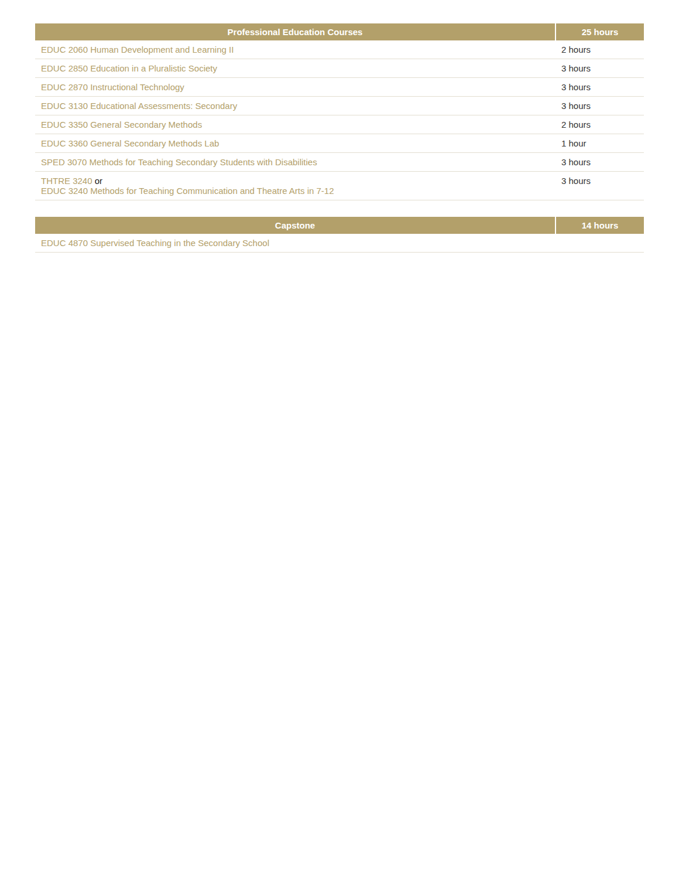| Professional Education Courses | 25 hours |
| --- | --- |
| EDUC 2060 Human Development and Learning II | 2 hours |
| EDUC 2850 Education in a Pluralistic Society | 3 hours |
| EDUC 2870 Instructional Technology | 3 hours |
| EDUC 3130 Educational Assessments: Secondary | 3 hours |
| EDUC 3350 General Secondary Methods | 2 hours |
| EDUC 3360 General Secondary Methods Lab | 1 hour |
| SPED 3070 Methods for Teaching Secondary Students with Disabilities | 3 hours |
| THTRE 3240 or EDUC 3240 Methods for Teaching Communication and Theatre Arts in 7-12 | 3 hours |
| Capstone | 14 hours |
| --- | --- |
| EDUC 4870 Supervised Teaching in the Secondary School | |